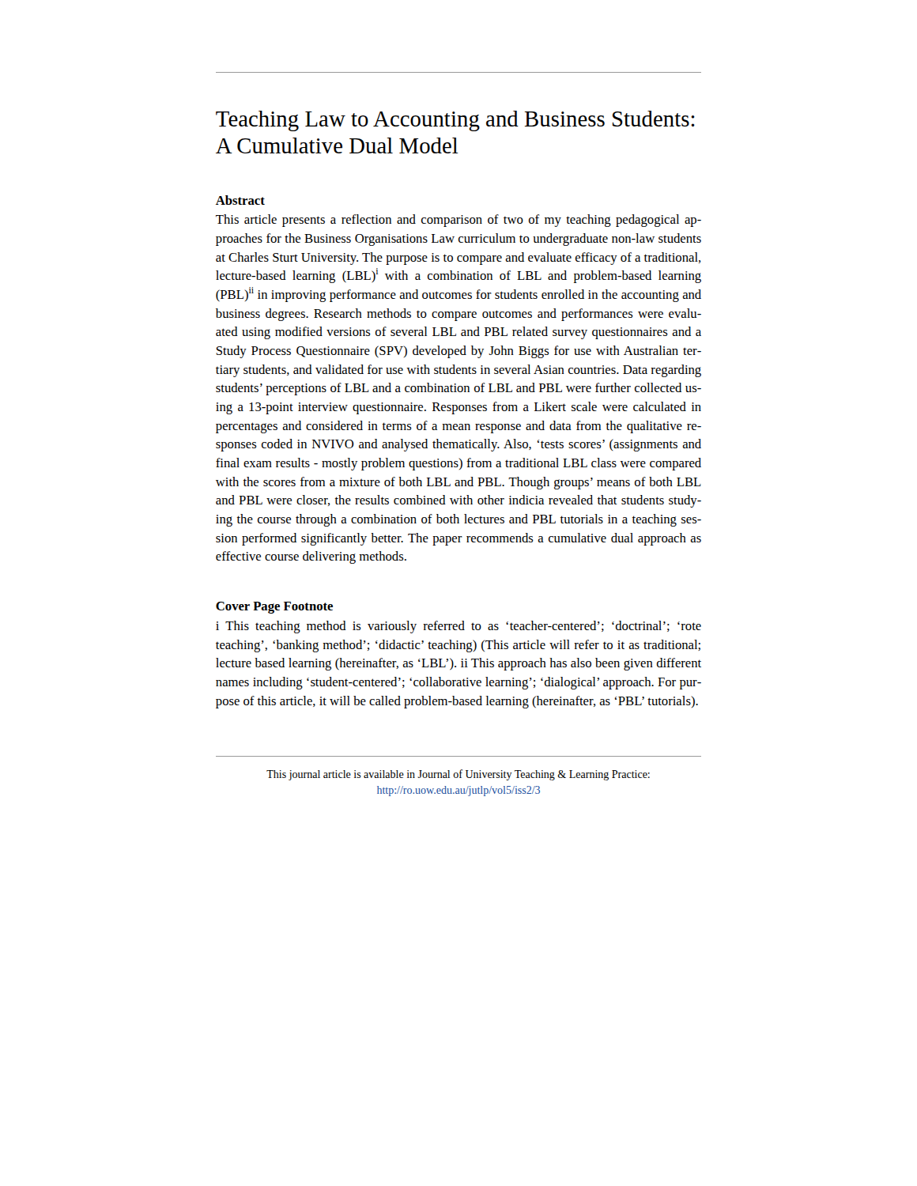Teaching Law to Accounting and Business Students: A Cumulative Dual Model
Abstract
This article presents a reflection and comparison of two of my teaching pedagogical approaches for the Business Organisations Law curriculum to undergraduate non-law students at Charles Sturt University. The purpose is to compare and evaluate efficacy of a traditional, lecture-based learning (LBL)i with a combination of LBL and problem-based learning (PBL)ii in improving performance and outcomes for students enrolled in the accounting and business degrees. Research methods to compare outcomes and performances were evaluated using modified versions of several LBL and PBL related survey questionnaires and a Study Process Questionnaire (SPV) developed by John Biggs for use with Australian tertiary students, and validated for use with students in several Asian countries. Data regarding students’ perceptions of LBL and a combination of LBL and PBL were further collected using a 13-point interview questionnaire. Responses from a Likert scale were calculated in percentages and considered in terms of a mean response and data from the qualitative responses coded in NVIVO and analysed thematically. Also, ‘tests scores’ (assignments and final exam results - mostly problem questions) from a traditional LBL class were compared with the scores from a mixture of both LBL and PBL. Though groups’ means of both LBL and PBL were closer, the results combined with other indicia revealed that students studying the course through a combination of both lectures and PBL tutorials in a teaching session performed significantly better. The paper recommends a cumulative dual approach as effective course delivering methods.
Cover Page Footnote
i This teaching method is variously referred to as ‘teacher-centered’; ‘doctrinal’; ‘rote teaching’, ‘banking method’; ‘didactic’ teaching) (This article will refer to it as traditional; lecture based learning (hereinafter, as ‘LBL’). ii This approach has also been given different names including ‘student-centered’; ‘collaborative learning’; ‘dialogical’ approach. For purpose of this article, it will be called problem-based learning (hereinafter, as ‘PBL’ tutorials).
This journal article is available in Journal of University Teaching & Learning Practice: http://ro.uow.edu.au/jutlp/vol5/iss2/3